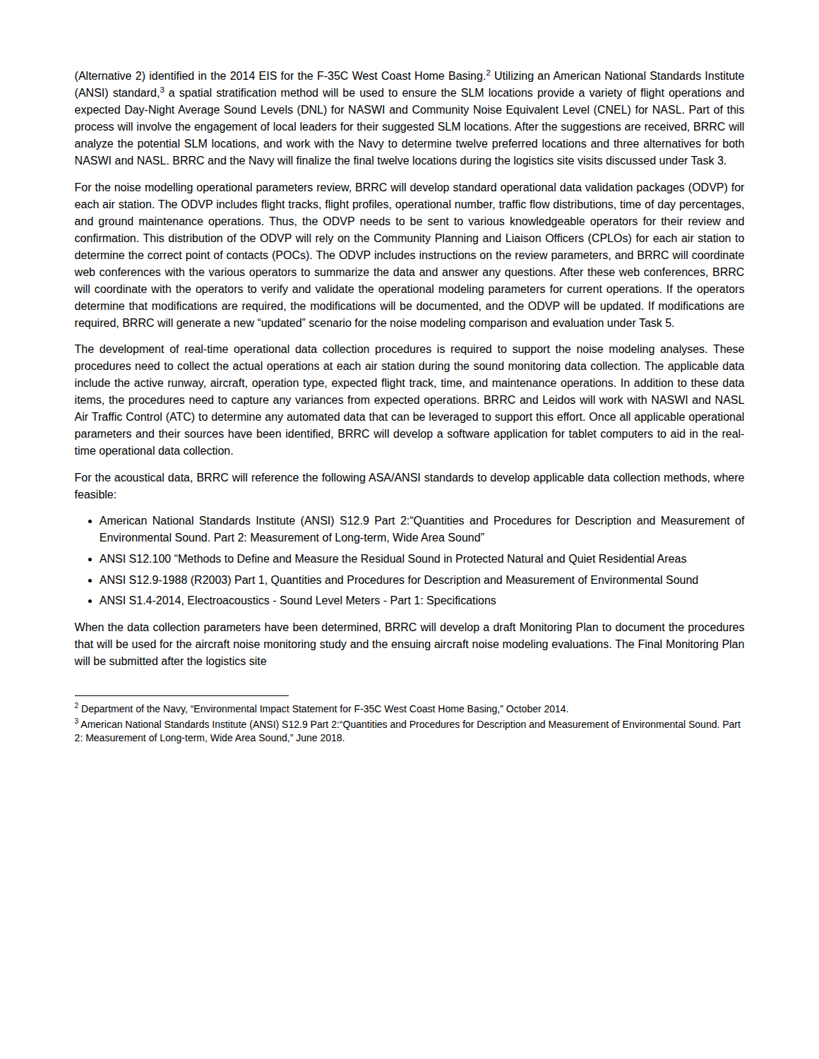(Alternative 2) identified in the 2014 EIS for the F-35C West Coast Home Basing.2 Utilizing an American National Standards Institute (ANSI) standard,3 a spatial stratification method will be used to ensure the SLM locations provide a variety of flight operations and expected Day-Night Average Sound Levels (DNL) for NASWI and Community Noise Equivalent Level (CNEL) for NASL. Part of this process will involve the engagement of local leaders for their suggested SLM locations. After the suggestions are received, BRRC will analyze the potential SLM locations, and work with the Navy to determine twelve preferred locations and three alternatives for both NASWI and NASL. BRRC and the Navy will finalize the final twelve locations during the logistics site visits discussed under Task 3.
For the noise modelling operational parameters review, BRRC will develop standard operational data validation packages (ODVP) for each air station. The ODVP includes flight tracks, flight profiles, operational number, traffic flow distributions, time of day percentages, and ground maintenance operations. Thus, the ODVP needs to be sent to various knowledgeable operators for their review and confirmation. This distribution of the ODVP will rely on the Community Planning and Liaison Officers (CPLOs) for each air station to determine the correct point of contacts (POCs). The ODVP includes instructions on the review parameters, and BRRC will coordinate web conferences with the various operators to summarize the data and answer any questions. After these web conferences, BRRC will coordinate with the operators to verify and validate the operational modeling parameters for current operations. If the operators determine that modifications are required, the modifications will be documented, and the ODVP will be updated. If modifications are required, BRRC will generate a new “updated” scenario for the noise modeling comparison and evaluation under Task 5.
The development of real-time operational data collection procedures is required to support the noise modeling analyses. These procedures need to collect the actual operations at each air station during the sound monitoring data collection. The applicable data include the active runway, aircraft, operation type, expected flight track, time, and maintenance operations. In addition to these data items, the procedures need to capture any variances from expected operations. BRRC and Leidos will work with NASWI and NASL Air Traffic Control (ATC) to determine any automated data that can be leveraged to support this effort. Once all applicable operational parameters and their sources have been identified, BRRC will develop a software application for tablet computers to aid in the real-time operational data collection.
For the acoustical data, BRRC will reference the following ASA/ANSI standards to develop applicable data collection methods, where feasible:
American National Standards Institute (ANSI) S12.9 Part 2:“Quantities and Procedures for Description and Measurement of Environmental Sound. Part 2: Measurement of Long-term, Wide Area Sound”
ANSI S12.100 “Methods to Define and Measure the Residual Sound in Protected Natural and Quiet Residential Areas
ANSI S12.9-1988 (R2003) Part 1, Quantities and Procedures for Description and Measurement of Environmental Sound
ANSI S1.4-2014, Electroacoustics - Sound Level Meters - Part 1: Specifications
When the data collection parameters have been determined, BRRC will develop a draft Monitoring Plan to document the procedures that will be used for the aircraft noise monitoring study and the ensuing aircraft noise modeling evaluations. The Final Monitoring Plan will be submitted after the logistics site
2 Department of the Navy, “Environmental Impact Statement for F-35C West Coast Home Basing,” October 2014.
3 American National Standards Institute (ANSI) S12.9 Part 2:“Quantities and Procedures for Description and Measurement of Environmental Sound. Part 2: Measurement of Long-term, Wide Area Sound,” June 2018.